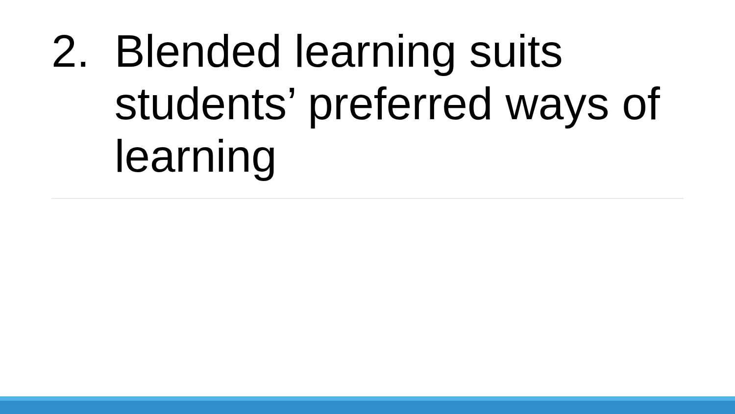2. Blended learning suits students’ preferred ways of learning